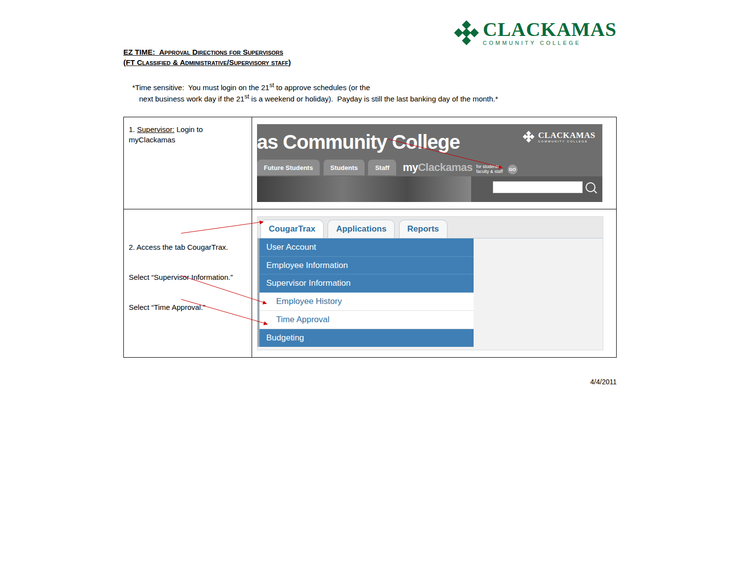EZ TIME: Approval Directions for Supervisors
(FT Classified & Administrative/Supervisory staff)
CLACKAMAS
COMMUNITY COLLEGE
*Time sensitive: You must login on the 21st to approve schedules (or the
next business work day if the 21st is a weekend or holiday). Payday is still the last banking day of the month.*
| 1. Supervisor: Login to myClackamas | as Community College CLACKAMAS COMMUNITY COLLEGE Future Students Students Staff my Clackamas for students, faculty & staff GO |
| 2. Access the tab CougarTrax. Select “Supervisor Information.” Select “Time Approval.” | CougarTrax Applications Reports User Account Employee Information Supervisor Information Employee History Time Approval Budgeting |
4/4/2011